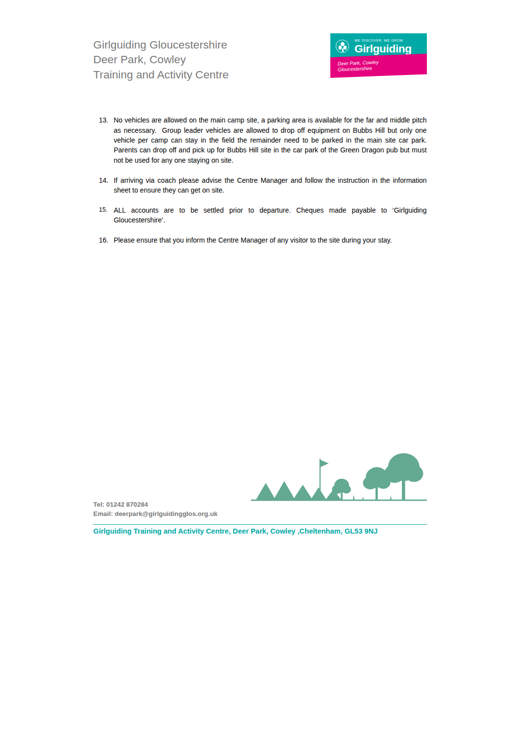Girlguiding Gloucestershire
Deer Park, Cowley
Training and Activity Centre
We discover, we grow
Girlguiding
Deer Park, Cowley Gloucestershire
No vehicles are allowed on the main camp site, a parking area is available for the far and middle pitch as necessary. Group leader vehicles are allowed to drop off equipment on Bubbs Hill but only one vehicle per camp can stay in the field the remainder need to be parked in the main site car park. Parents can drop off and pick up for Bubbs Hill site in the car park of the Green Dragon pub but must not be used for any one staying on site.
If arriving via coach please advise the Centre Manager and follow the instruction in the information sheet to ensure they can get on site.
ALL accounts are to be settled prior to departure. Cheques made payable to ‘Girlguiding Gloucestershire’.
Please ensure that you inform the Centre Manager of any visitor to the site during your stay.
Tel: 01242 870284
Email: deerpark@girlguidingglos.org.uk
Girlguiding Training and Activity Centre, Deer Park, Cowley ,Cheltenham, GL53 9NJ